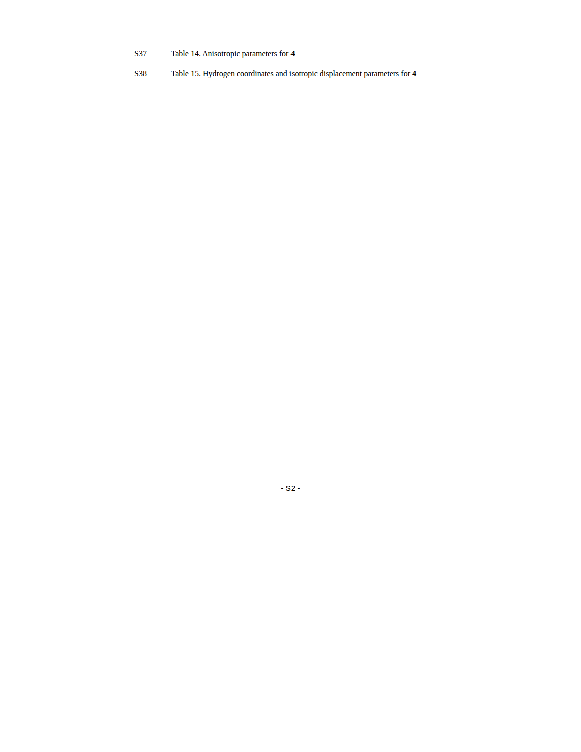S37 Table 14. Anisotropic parameters for 4
S38 Table 15. Hydrogen coordinates and isotropic displacement parameters for 4
- S2 -